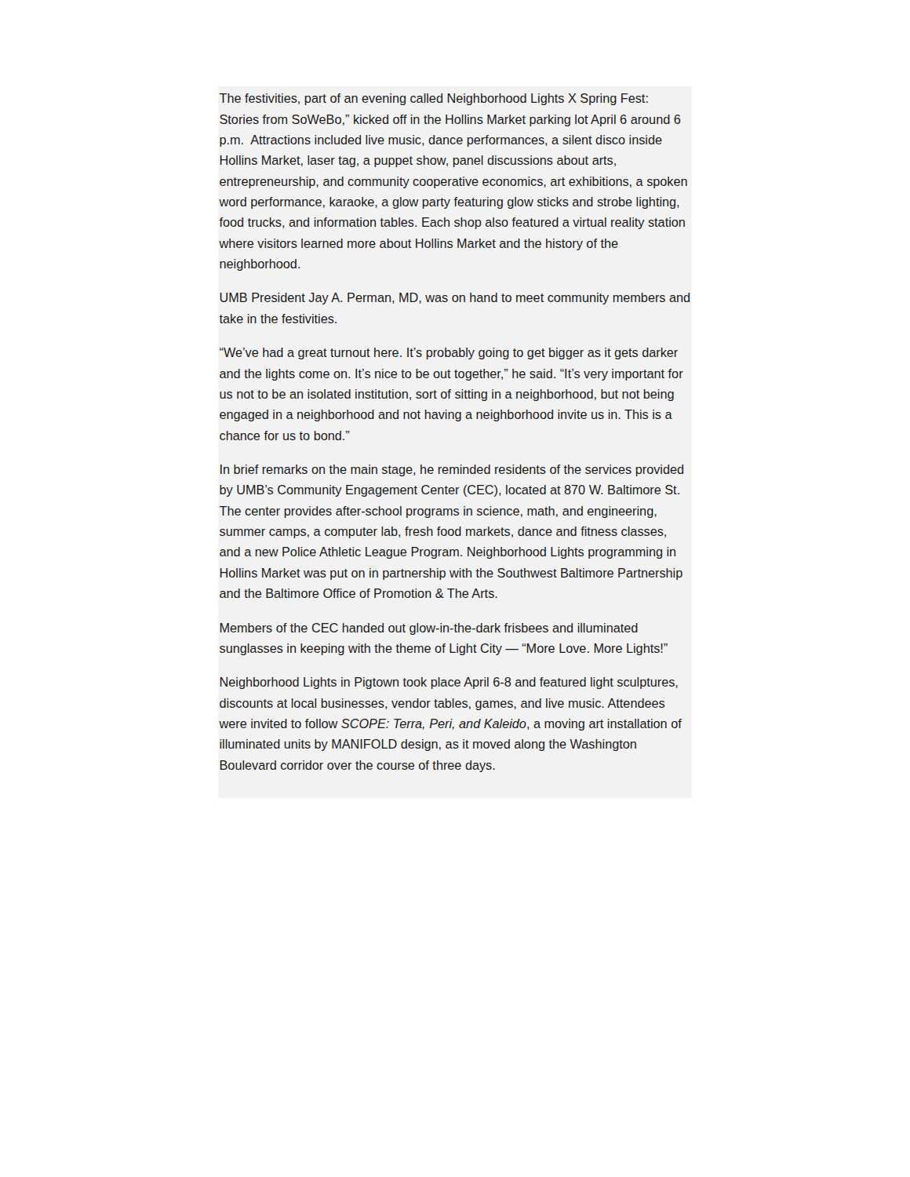The festivities, part of an evening called Neighborhood Lights X Spring Fest: Stories from SoWeBo,” kicked off in the Hollins Market parking lot April 6 around 6 p.m. Attractions included live music, dance performances, a silent disco inside Hollins Market, laser tag, a puppet show, panel discussions about arts, entrepreneurship, and community cooperative economics, art exhibitions, a spoken word performance, karaoke, a glow party featuring glow sticks and strobe lighting, food trucks, and information tables. Each shop also featured a virtual reality station where visitors learned more about Hollins Market and the history of the neighborhood.
UMB President Jay A. Perman, MD, was on hand to meet community members and take in the festivities.
“We’ve had a great turnout here. It’s probably going to get bigger as it gets darker and the lights come on. It’s nice to be out together,” he said. “It’s very important for us not to be an isolated institution, sort of sitting in a neighborhood, but not being engaged in a neighborhood and not having a neighborhood invite us in. This is a chance for us to bond.”
In brief remarks on the main stage, he reminded residents of the services provided by UMB’s Community Engagement Center (CEC), located at 870 W. Baltimore St. The center provides after-school programs in science, math, and engineering, summer camps, a computer lab, fresh food markets, dance and fitness classes, and a new Police Athletic League Program. Neighborhood Lights programming in Hollins Market was put on in partnership with the Southwest Baltimore Partnership and the Baltimore Office of Promotion & The Arts.
Members of the CEC handed out glow-in-the-dark frisbees and illuminated sunglasses in keeping with the theme of Light City — “More Love. More Lights!”
Neighborhood Lights in Pigtown took place April 6-8 and featured light sculptures, discounts at local businesses, vendor tables, games, and live music. Attendees were invited to follow SCOPE: Terra, Peri, and Kaleido, a moving art installation of illuminated units by MANIFOLD design, as it moved along the Washington Boulevard corridor over the course of three days.